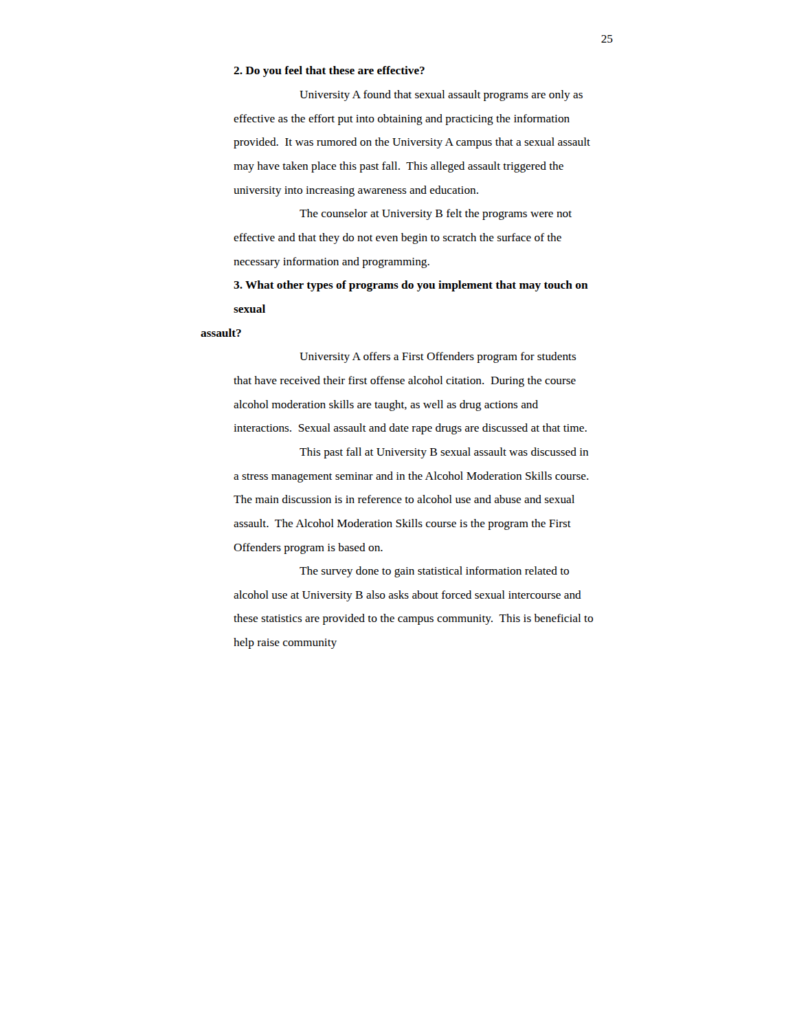25
2. Do you feel that these are effective?
University A found that sexual assault programs are only as effective as the effort put into obtaining and practicing the information provided. It was rumored on the University A campus that a sexual assault may have taken place this past fall. This alleged assault triggered the university into increasing awareness and education.
The counselor at University B felt the programs were not effective and that they do not even begin to scratch the surface of the necessary information and programming.
3. What other types of programs do you implement that may touch on sexual assault?
University A offers a First Offenders program for students that have received their first offense alcohol citation. During the course alcohol moderation skills are taught, as well as drug actions and interactions. Sexual assault and date rape drugs are discussed at that time.
This past fall at University B sexual assault was discussed in a stress management seminar and in the Alcohol Moderation Skills course. The main discussion is in reference to alcohol use and abuse and sexual assault. The Alcohol Moderation Skills course is the program the First Offenders program is based on.
The survey done to gain statistical information related to alcohol use at University B also asks about forced sexual intercourse and these statistics are provided to the campus community. This is beneficial to help raise community